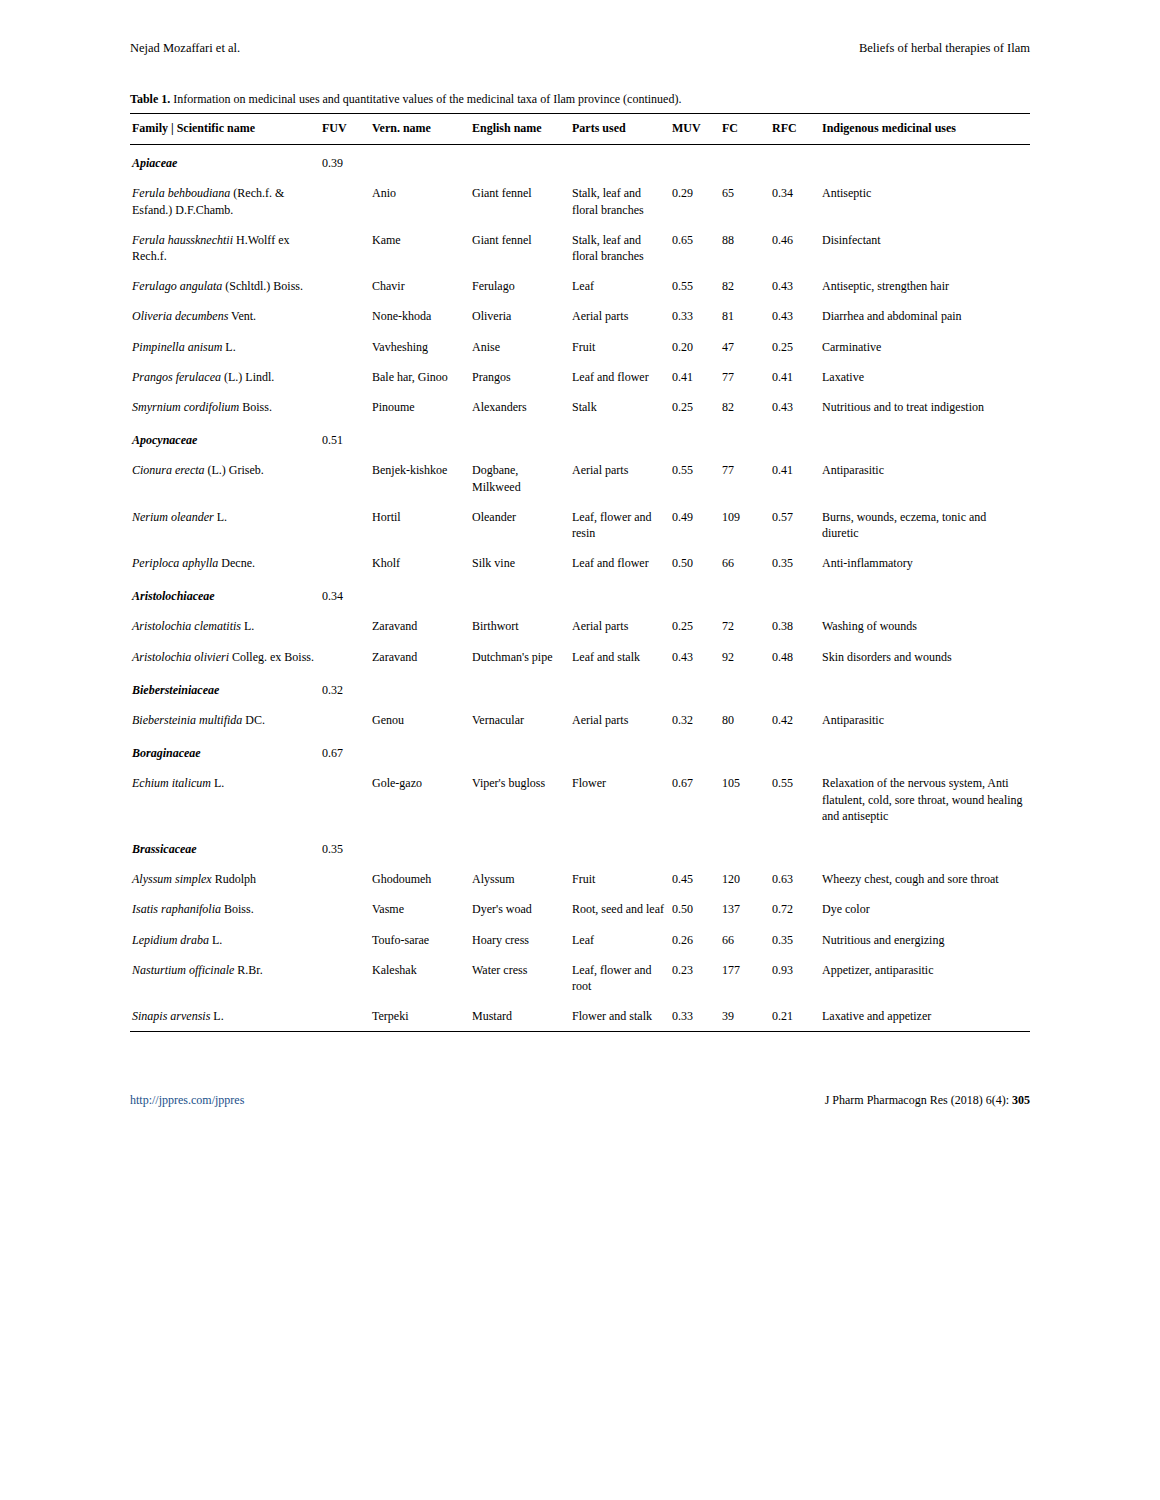Nejad Mozaffari et al.
Beliefs of herbal therapies of Ilam
Table 1. Information on medicinal uses and quantitative values of the medicinal taxa of Ilam province (continued).
| Family / Scientific name | FUV | Vern. name | English name | Parts used | MUV | FC | RFC | Indigenous medicinal uses |
| --- | --- | --- | --- | --- | --- | --- | --- | --- |
| Apiaceae | 0.39 | | | | | | | |
| Ferula behboudiana (Rech.f. & Esfand.) D.F.Chamb. | | Anio | Giant fennel | Stalk, leaf and floral branches | 0.29 | 65 | 0.34 | Antiseptic |
| Ferula haussknechtii H.Wolff ex Rech.f. | | Kame | Giant fennel | Stalk, leaf and floral branches | 0.65 | 88 | 0.46 | Disinfectant |
| Ferulago angulata (Schltdl.) Boiss. | | Chavir | Ferulago | Leaf | 0.55 | 82 | 0.43 | Antiseptic, strengthen hair |
| Oliveria decumbens Vent. | | None-khoda | Oliveria | Aerial parts | 0.33 | 81 | 0.43 | Diarrhea and abdominal pain |
| Pimpinella anisum L. | | Vavheshing | Anise | Fruit | 0.20 | 47 | 0.25 | Carminative |
| Prangos ferulacea (L.) Lindl. | | Bale har, Ginoo | Prangos | Leaf and flower | 0.41 | 77 | 0.41 | Laxative |
| Smyrnium cordifolium Boiss. | | Pinoume | Alexanders | Stalk | 0.25 | 82 | 0.43 | Nutritious and to treat indigestion |
| Apocynaceae | 0.51 | | | | | | | |
| Cionura erecta (L.) Griseb. | | Benjek-kishkoe | Dogbane, Milkweed | Aerial parts | 0.55 | 77 | 0.41 | Antiparasitic |
| Nerium oleander L. | | Hortil | Oleander | Leaf, flower and resin | 0.49 | 109 | 0.57 | Burns, wounds, eczema, tonic and diuretic |
| Periploca aphylla Decne. | | Kholf | Silk vine | Leaf and flower | 0.50 | 66 | 0.35 | Anti-inflammatory |
| Aristolochiaceae | 0.34 | | | | | | | |
| Aristolochia clematitis L. | | Zaravand | Birthwort | Aerial parts | 0.25 | 72 | 0.38 | Washing of wounds |
| Aristolochia olivieri Colleg. ex Boiss. | | Zaravand | Dutchman's pipe | Leaf and stalk | 0.43 | 92 | 0.48 | Skin disorders and wounds |
| Biebersteiniaceae | 0.32 | | | | | | | |
| Biebersteinia multifida DC. | | Genou | Vernacular | Aerial parts | 0.32 | 80 | 0.42 | Antiparasitic |
| Boraginaceae | 0.67 | | | | | | | |
| Echium italicum L. | | Gole-gazo | Viper's bugloss | Flower | 0.67 | 105 | 0.55 | Relaxation of the nervous system, Anti flatulent, cold, sore throat, wound healing and antiseptic |
| Brassicaceae | 0.35 | | | | | | | |
| Alyssum simplex Rudolph | | Ghodoumeh | Alyssum | Fruit | 0.45 | 120 | 0.63 | Wheezy chest, cough and sore throat |
| Isatis raphanifolia Boiss. | | Vasme | Dyer's woad | Root, seed and leaf | 0.50 | 137 | 0.72 | Dye color |
| Lepidium draba L. | | Toufo-sarae | Hoary cress | Leaf | 0.26 | 66 | 0.35 | Nutritious and energizing |
| Nasturtium officinale R.Br. | | Kaleshak | Water cress | Leaf, flower and root | 0.23 | 177 | 0.93 | Appetizer, antiparasitic |
| Sinapis arvensis L. | | Terpeki | Mustard | Flower and stalk | 0.33 | 39 | 0.21 | Laxative and appetizer |
http://jppres.com/jppres
J Pharm Pharmacogn Res (2018) 6(4): 305